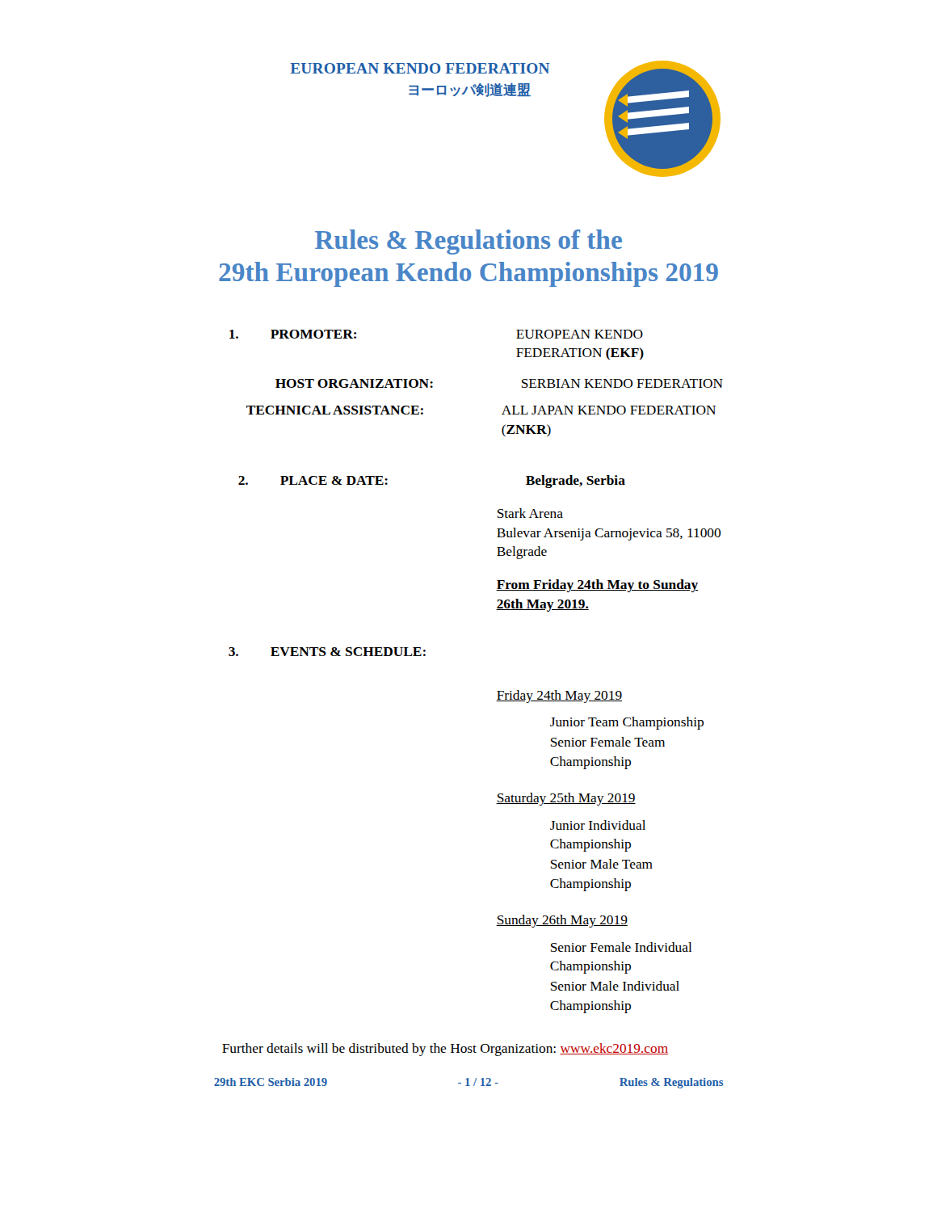EUROPEAN KENDO FEDERATION
ヨーロッパ剣道連盟
Rules & Regulations of the
29th European Kendo Championships 2019
| 1. | PROMOTER: | EUROPEAN KENDO FEDERATION (EKF) |
| | HOST ORGANIZATION: | SERBIAN KENDO FEDERATION |
| | TECHNICAL ASSISTANCE: | ALL JAPAN KENDO FEDERATION ( ZNKR ) |
| 2. | PLACE & DATE: | Belgrade, Serbia |
Stark Arena
Bulevar Arsenija Carnojevica 58, 11000 Belgrade
From Friday 24th May to Sunday 26th May 2019.
| 3. | EVENTS & SCHEDULE: | |
Friday 24th May 2019
Junior Team Championship
Senior Female Team Championship
Saturday 25th May 2019
Junior Individual Championship
Senior Male Team Championship
Sunday 26th May 2019
Senior Female Individual Championship
Senior Male Individual Championship
Further details will be distributed by the Host Organization: www.ekc2019.com
| 29th EKC Serbia 2019 | - 1 / 12 - | Rules & Regulations |